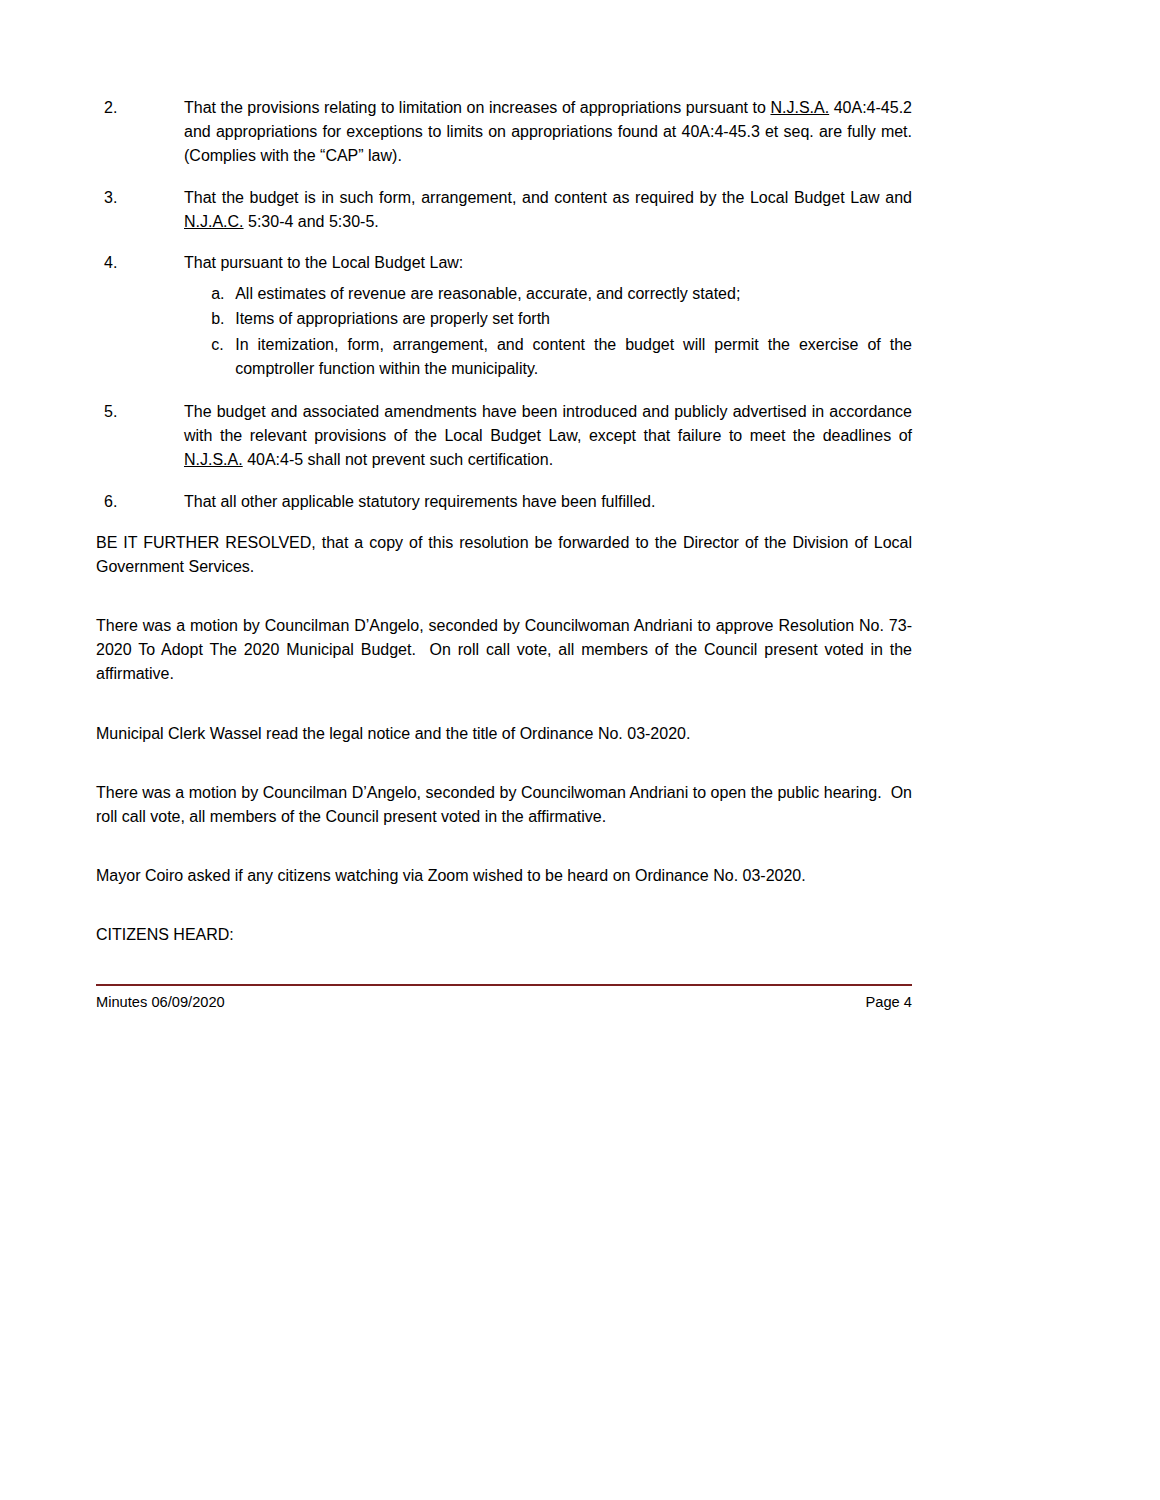2.
That the provisions relating to limitation on increases of appropriations pursuant to N.J.S.A. 40A:4-45.2 and appropriations for exceptions to limits on appropriations found at 40A:4-45.3 et seq. are fully met. (Complies with the “CAP” law).
3.
That the budget is in such form, arrangement, and content as required by the Local Budget Law and N.J.A.C. 5:30-4 and 5:30-5.
4.
That pursuant to the Local Budget Law:
a. All estimates of revenue are reasonable, accurate, and correctly stated;
b. Items of appropriations are properly set forth
c. In itemization, form, arrangement, and content the budget will permit the exercise of the comptroller function within the municipality.
5.
The budget and associated amendments have been introduced and publicly advertised in accordance with the relevant provisions of the Local Budget Law, except that failure to meet the deadlines of N.J.S.A. 40A:4-5 shall not prevent such certification.
6.
That all other applicable statutory requirements have been fulfilled.
BE IT FURTHER RESOLVED, that a copy of this resolution be forwarded to the Director of the Division of Local Government Services.
There was a motion by Councilman D’Angelo, seconded by Councilwoman Andriani to approve Resolution No. 73-2020 To Adopt The 2020 Municipal Budget. On roll call vote, all members of the Council present voted in the affirmative.
Municipal Clerk Wassel read the legal notice and the title of Ordinance No. 03-2020.
There was a motion by Councilman D’Angelo, seconded by Councilwoman Andriani to open the public hearing. On roll call vote, all members of the Council present voted in the affirmative.
Mayor Coiro asked if any citizens watching via Zoom wished to be heard on Ordinance No. 03-2020.
CITIZENS HEARD:
Minutes 06/09/2020
Page 4